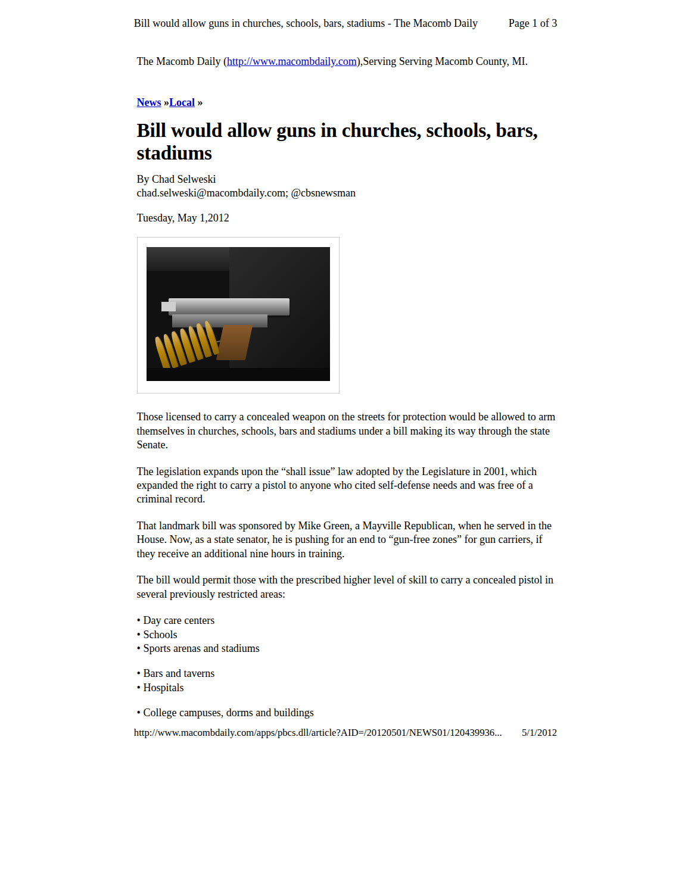Bill would allow guns in churches, schools, bars, stadiums - The Macomb Daily
Page 1 of 3
The Macomb Daily (http://www.macombdaily.com),Serving Serving Macomb County, MI.
News »Local »
Bill would allow guns in churches, schools, bars, stadiums
By Chad Selweski
chad.selweski@macombdaily.com; @cbsnewsman
Tuesday, May 1,2012
Those licensed to carry a concealed weapon on the streets for protection would be allowed to arm themselves in churches, schools, bars and stadiums under a bill making its way through the state Senate.
The legislation expands upon the “shall issue” law adopted by the Legislature in 2001, which expanded the right to carry a pistol to anyone who cited self-defense needs and was free of a criminal record.
That landmark bill was sponsored by Mike Green, a Mayville Republican, when he served in the House. Now, as a state senator, he is pushing for an end to “gun-free zones” for gun carriers, if they receive an additional nine hours in training.
The bill would permit those with the prescribed higher level of skill to carry a concealed pistol in several previously restricted areas:
Day care centers
Schools
Sports arenas and stadiums
Bars and taverns
Hospitals
College campuses, dorms and buildings
http://www.macombdaily.com/apps/pbcs.dll/article?AID=/20120501/NEWS01/120439936...
5/1/2012